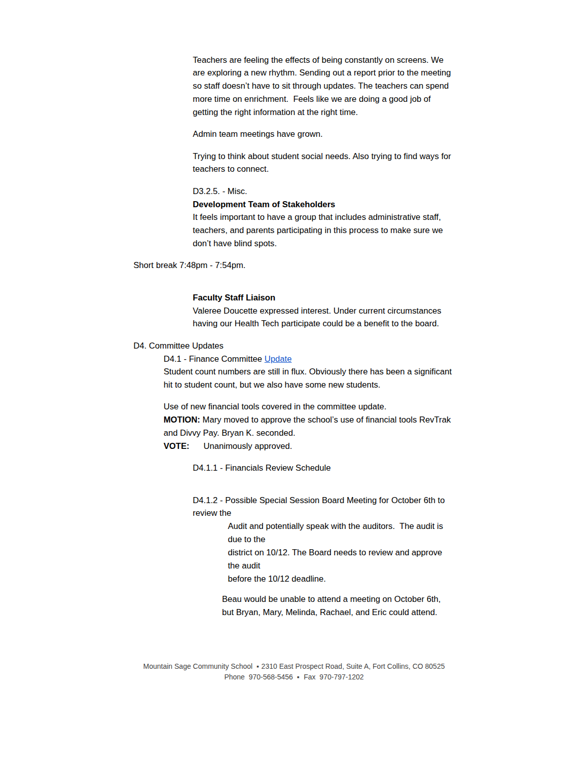Teachers are feeling the effects of being constantly on screens. We are exploring a new rhythm. Sending out a report prior to the meeting so staff doesn’t have to sit through updates. The teachers can spend more time on enrichment. Feels like we are doing a good job of getting the right information at the right time.
Admin team meetings have grown.
Trying to think about student social needs. Also trying to find ways for teachers to connect.
D3.2.5. - Misc.
Development Team of Stakeholders
It feels important to have a group that includes administrative staff, teachers, and parents participating in this process to make sure we don’t have blind spots.
Short break 7:48pm - 7:54pm.
Faculty Staff Liaison
Valeree Doucette expressed interest. Under current circumstances having our Health Tech participate could be a benefit to the board.
D4. Committee Updates
D4.1 - Finance Committee Update
Student count numbers are still in flux. Obviously there has been a significant hit to student count, but we also have some new students.
Use of new financial tools covered in the committee update.
MOTION: Mary moved to approve the school’s use of financial tools RevTrak and Divvy Pay. Bryan K. seconded.
VOTE: Unanimously approved.
D4.1.1 - Financials Review Schedule
D4.1.2 - Possible Special Session Board Meeting for October 6th to review the
Audit and potentially speak with the auditors. The audit is due to the
district on 10/12. The Board needs to review and approve the audit
before the 10/12 deadline.
Beau would be unable to attend a meeting on October 6th, but Bryan, Mary, Melinda, Rachael, and Eric could attend.
Mountain Sage Community School ▪ 2310 East Prospect Road, Suite A, Fort Collins, CO 80525
Phone 970-568-5456 ▪ Fax 970-797-1202